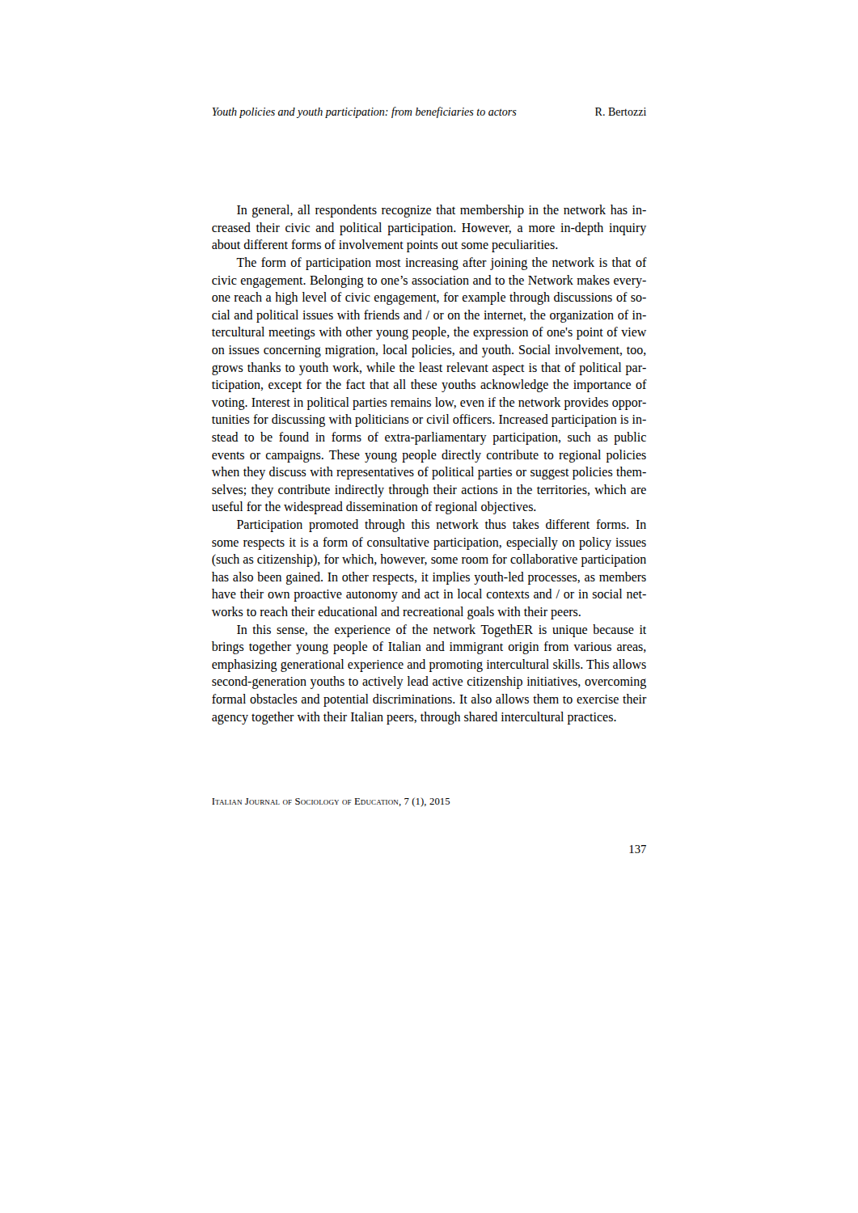Youth policies and youth participation: from beneficiaries to actors R. Bertozzi
In general, all respondents recognize that membership in the network has increased their civic and political participation. However, a more in-depth inquiry about different forms of involvement points out some peculiarities.
The form of participation most increasing after joining the network is that of civic engagement. Belonging to one’s association and to the Network makes everyone reach a high level of civic engagement, for example through discussions of social and political issues with friends and / or on the internet, the organization of intercultural meetings with other young people, the expression of one's point of view on issues concerning migration, local policies, and youth. Social involvement, too, grows thanks to youth work, while the least relevant aspect is that of political participation, except for the fact that all these youths acknowledge the importance of voting. Interest in political parties remains low, even if the network provides opportunities for discussing with politicians or civil officers. Increased participation is instead to be found in forms of extra-parliamentary participation, such as public events or campaigns. These young people directly contribute to regional policies when they discuss with representatives of political parties or suggest policies themselves; they contribute indirectly through their actions in the territories, which are useful for the widespread dissemination of regional objectives.
Participation promoted through this network thus takes different forms. In some respects it is a form of consultative participation, especially on policy issues (such as citizenship), for which, however, some room for collaborative participation has also been gained. In other respects, it implies youth-led processes, as members have their own proactive autonomy and act in local contexts and / or in social networks to reach their educational and recreational goals with their peers.
In this sense, the experience of the network TogethER is unique because it brings together young people of Italian and immigrant origin from various areas, emphasizing generational experience and promoting intercultural skills. This allows second-generation youths to actively lead active citizenship initiatives, overcoming formal obstacles and potential discriminations. It also allows them to exercise their agency together with their Italian peers, through shared intercultural practices.
Italian Journal of Sociology of Education, 7 (1), 2015
137